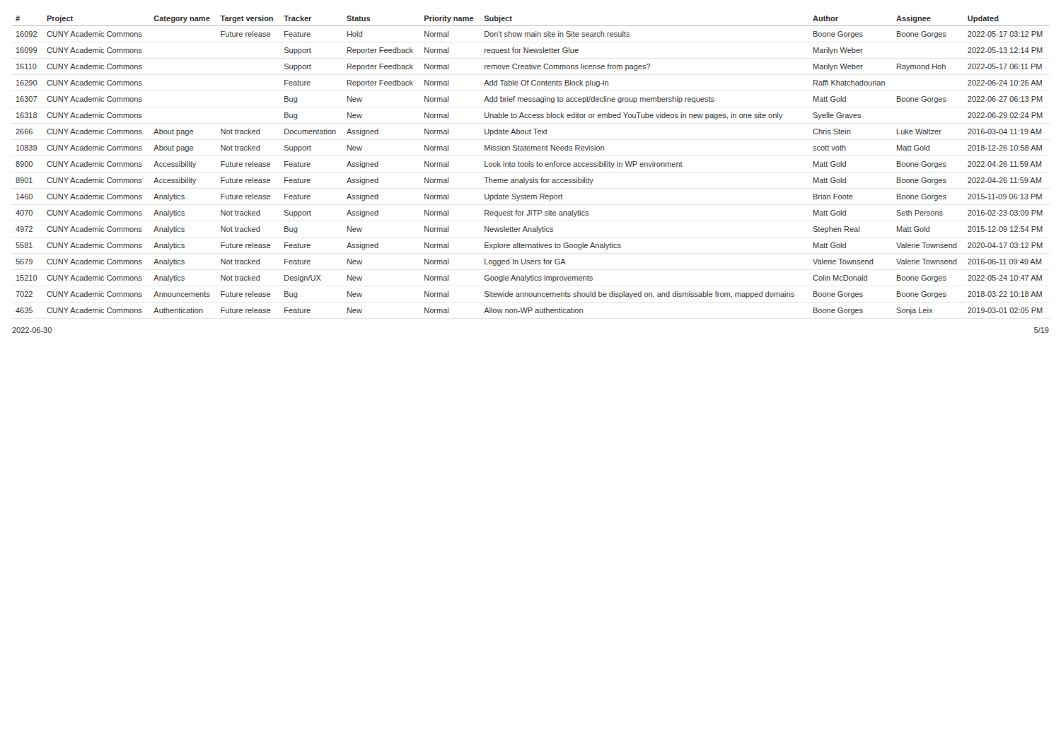| # | Project | Category name | Target version | Tracker | Status | Priority name | Subject | Author | Assignee | Updated |
| --- | --- | --- | --- | --- | --- | --- | --- | --- | --- | --- |
| 16092 | CUNY Academic Commons | | Future release | Feature | Hold | Normal | Don't show main site in Site search results | Boone Gorges | Boone Gorges | 2022-05-17 03:12 PM |
| 16099 | CUNY Academic Commons | | | Support | Reporter Feedback | Normal | request for Newsletter Glue | Marilyn Weber | | 2022-05-13 12:14 PM |
| 16110 | CUNY Academic Commons | | | Support | Reporter Feedback | Normal | remove Creative Commons license from pages? | Marilyn Weber | Raymond Hoh | 2022-05-17 06:11 PM |
| 16290 | CUNY Academic Commons | | | Feature | Reporter Feedback | Normal | Add Table Of Contents Block plug-in | Raffi Khatchadourian | | 2022-06-24 10:26 AM |
| 16307 | CUNY Academic Commons | | | Bug | New | Normal | Add brief messaging to accept/decline group membership requests | Matt Gold | Boone Gorges | 2022-06-27 06:13 PM |
| 16318 | CUNY Academic Commons | | | Bug | New | Normal | Unable to Access block editor or embed YouTube videos in new pages, in one site only | Syelle Graves | | 2022-06-29 02:24 PM |
| 2666 | CUNY Academic Commons | About page | Not tracked | Documentation | Assigned | Normal | Update About Text | Chris Stein | Luke Waltzer | 2016-03-04 11:19 AM |
| 10839 | CUNY Academic Commons | About page | Not tracked | Support | New | Normal | Mission Statement Needs Revision | scott voth | Matt Gold | 2018-12-26 10:58 AM |
| 8900 | CUNY Academic Commons | Accessibility | Future release | Feature | Assigned | Normal | Look into tools to enforce accessibility in WP environment | Matt Gold | Boone Gorges | 2022-04-26 11:59 AM |
| 8901 | CUNY Academic Commons | Accessibility | Future release | Feature | Assigned | Normal | Theme analysis for accessibility | Matt Gold | Boone Gorges | 2022-04-26 11:59 AM |
| 1460 | CUNY Academic Commons | Analytics | Future release | Feature | Assigned | Normal | Update System Report | Brian Foote | Boone Gorges | 2015-11-09 06:13 PM |
| 4070 | CUNY Academic Commons | Analytics | Not tracked | Support | Assigned | Normal | Request for JITP site analytics | Matt Gold | Seth Persons | 2016-02-23 03:09 PM |
| 4972 | CUNY Academic Commons | Analytics | Not tracked | Bug | New | Normal | Newsletter Analytics | Stephen Real | Matt Gold | 2015-12-09 12:54 PM |
| 5581 | CUNY Academic Commons | Analytics | Future release | Feature | Assigned | Normal | Explore alternatives to Google Analytics | Matt Gold | Valerie Townsend | 2020-04-17 03:12 PM |
| 5679 | CUNY Academic Commons | Analytics | Not tracked | Feature | New | Normal | Logged In Users for GA | Valerie Townsend | Valerie Townsend | 2016-06-11 09:49 AM |
| 15210 | CUNY Academic Commons | Analytics | Not tracked | Design/UX | New | Normal | Google Analytics improvements | Colin McDonald | Boone Gorges | 2022-05-24 10:47 AM |
| 7022 | CUNY Academic Commons | Announcements | Future release | Bug | New | Normal | Sitewide announcements should be displayed on, and dismissable from, mapped domains | Boone Gorges | Boone Gorges | 2018-03-22 10:18 AM |
| 4635 | CUNY Academic Commons | Authentication | Future release | Feature | New | Normal | Allow non-WP authentication | Boone Gorges | Sonja Leix | 2019-03-01 02:05 PM |
| 2022-06-30 | 5/19 |